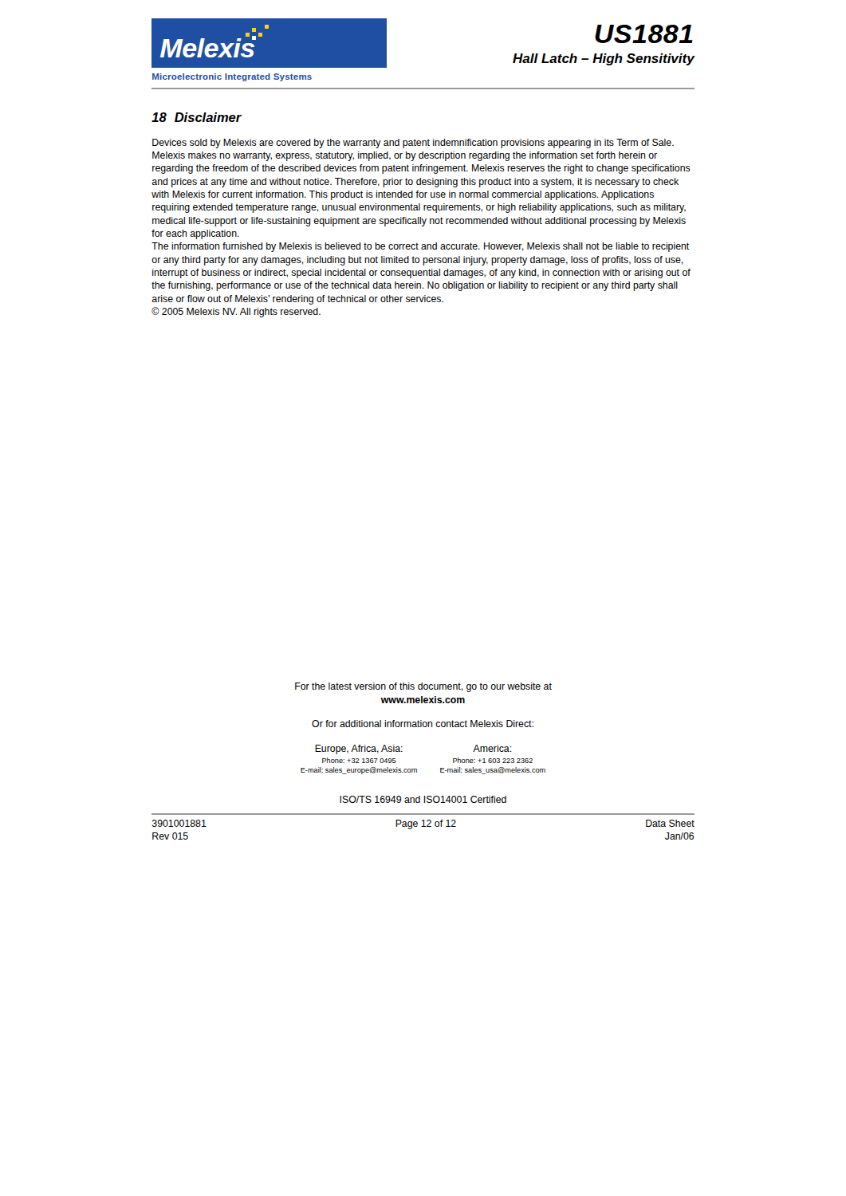Melexis
Microelectronic Integrated Systems
US1881
Hall Latch – High Sensitivity
18 Disclaimer
Devices sold by Melexis are covered by the warranty and patent indemnification provisions appearing in its Term of Sale. Melexis makes no warranty, express, statutory, implied, or by description regarding the information set forth herein or regarding the freedom of the described devices from patent infringement. Melexis reserves the right to change specifications and prices at any time and without notice. Therefore, prior to designing this product into a system, it is necessary to check with Melexis for current information. This product is intended for use in normal commercial applications. Applications requiring extended temperature range, unusual environmental requirements, or high reliability applications, such as military, medical life-support or life-sustaining equipment are specifically not recommended without additional processing by Melexis for each application.
The information furnished by Melexis is believed to be correct and accurate. However, Melexis shall not be liable to recipient or any third party for any damages, including but not limited to personal injury, property damage, loss of profits, loss of use, interrupt of business or indirect, special incidental or consequential damages, of any kind, in connection with or arising out of the furnishing, performance or use of the technical data herein. No obligation or liability to recipient or any third party shall arise or flow out of Melexis’ rendering of technical or other services.
© 2005 Melexis NV. All rights reserved.
For the latest version of this document, go to our website at
www.melexis.com
Or for additional information contact Melexis Direct:
| Europe, Africa, Asia: Phone: +32 1367 0495 E-mail: sales_europe@melexis.com | America: Phone: +1 603 223 2362 E-mail: sales_usa@melexis.com |
ISO/TS 16949 and ISO14001 Certified
3901001881
Rev 015
Page 12 of 12
Data Sheet
Jan/06